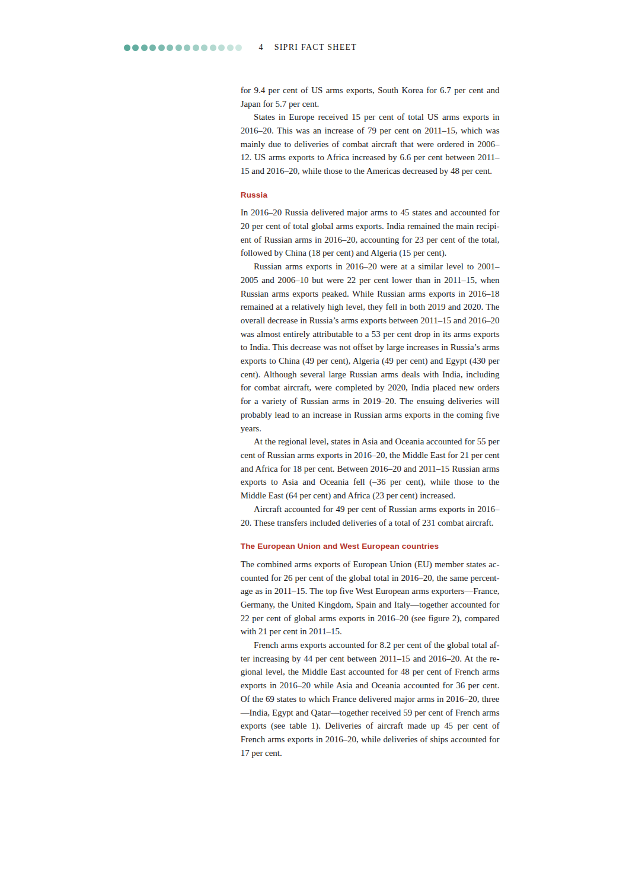4 SIPRI FACT SHEET
for 9.4 per cent of US arms exports, South Korea for 6.7 per cent and Japan for 5.7 per cent.
States in Europe received 15 per cent of total US arms exports in 2016–20. This was an increase of 79 per cent on 2011–15, which was mainly due to deliveries of combat aircraft that were ordered in 2006–12. US arms exports to Africa increased by 6.6 per cent between 2011–15 and 2016–20, while those to the Americas decreased by 48 per cent.
Russia
In 2016–20 Russia delivered major arms to 45 states and accounted for 20 per cent of total global arms exports. India remained the main recipient of Russian arms in 2016–20, accounting for 23 per cent of the total, followed by China (18 per cent) and Algeria (15 per cent).
Russian arms exports in 2016–20 were at a similar level to 2001–2005 and 2006–10 but were 22 per cent lower than in 2011–15, when Russian arms exports peaked. While Russian arms exports in 2016–18 remained at a relatively high level, they fell in both 2019 and 2020. The overall decrease in Russia’s arms exports between 2011–15 and 2016–20 was almost entirely attributable to a 53 per cent drop in its arms exports to India. This decrease was not offset by large increases in Russia’s arms exports to China (49 per cent), Algeria (49 per cent) and Egypt (430 per cent). Although several large Russian arms deals with India, including for combat aircraft, were completed by 2020, India placed new orders for a variety of Russian arms in 2019–20. The ensuing deliveries will probably lead to an increase in Russian arms exports in the coming five years.
At the regional level, states in Asia and Oceania accounted for 55 per cent of Russian arms exports in 2016–20, the Middle East for 21 per cent and Africa for 18 per cent. Between 2016–20 and 2011–15 Russian arms exports to Asia and Oceania fell (–36 per cent), while those to the Middle East (64 per cent) and Africa (23 per cent) increased.
Aircraft accounted for 49 per cent of Russian arms exports in 2016–20. These transfers included deliveries of a total of 231 combat aircraft.
The European Union and West European countries
The combined arms exports of European Union (EU) member states accounted for 26 per cent of the global total in 2016–20, the same percentage as in 2011–15. The top five West European arms exporters—France, Germany, the United Kingdom, Spain and Italy—together accounted for 22 per cent of global arms exports in 2016–20 (see figure 2), compared with 21 per cent in 2011–15.
French arms exports accounted for 8.2 per cent of the global total after increasing by 44 per cent between 2011–15 and 2016–20. At the regional level, the Middle East accounted for 48 per cent of French arms exports in 2016–20 while Asia and Oceania accounted for 36 per cent. Of the 69 states to which France delivered major arms in 2016–20, three—India, Egypt and Qatar—together received 59 per cent of French arms exports (see table 1). Deliveries of aircraft made up 45 per cent of French arms exports in 2016–20, while deliveries of ships accounted for 17 per cent.